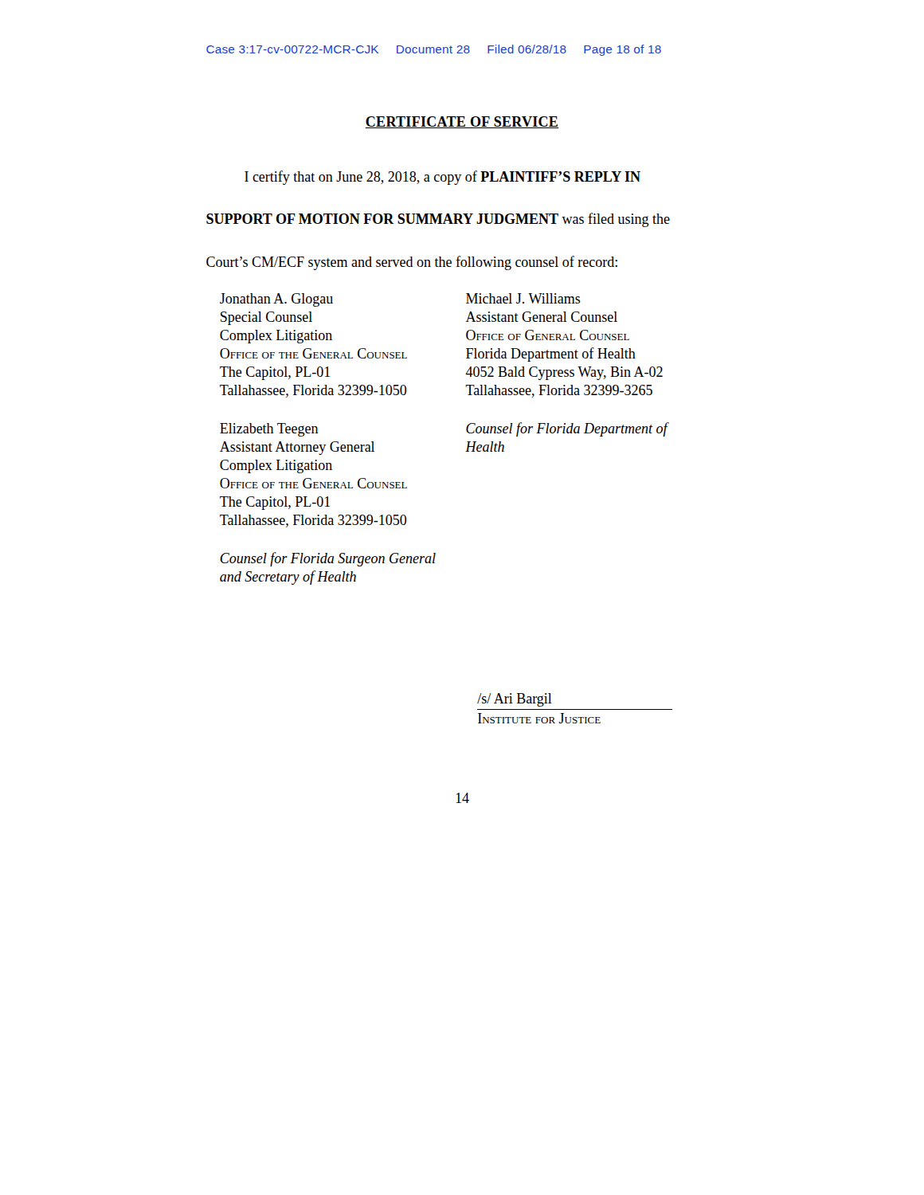Case 3:17-cv-00722-MCR-CJK Document 28 Filed 06/28/18 Page 18 of 18
CERTIFICATE OF SERVICE
I certify that on June 28, 2018, a copy of PLAINTIFF’S REPLY IN
SUPPORT OF MOTION FOR SUMMARY JUDGMENT was filed using the
Court’s CM/ECF system and served on the following counsel of record:
| Jonathan A. Glogau Special Counsel Complex Litigation Office of the General Counsel The Capitol, PL-01 Tallahassee, Florida 32399-1050 Elizabeth Teegen Assistant Attorney General Complex Litigation Office of the General Counsel The Capitol, PL-01 Tallahassee, Florida 32399-1050 Counsel for Florida Surgeon General and Secretary of Health | Michael J. Williams Assistant General Counsel Office of General Counsel Florida Department of Health 4052 Bald Cypress Way, Bin A-02 Tallahassee, Florida 32399-3265 Counsel for Florida Department of Health |
/s/ Ari Bargil
Institute for Justice
14